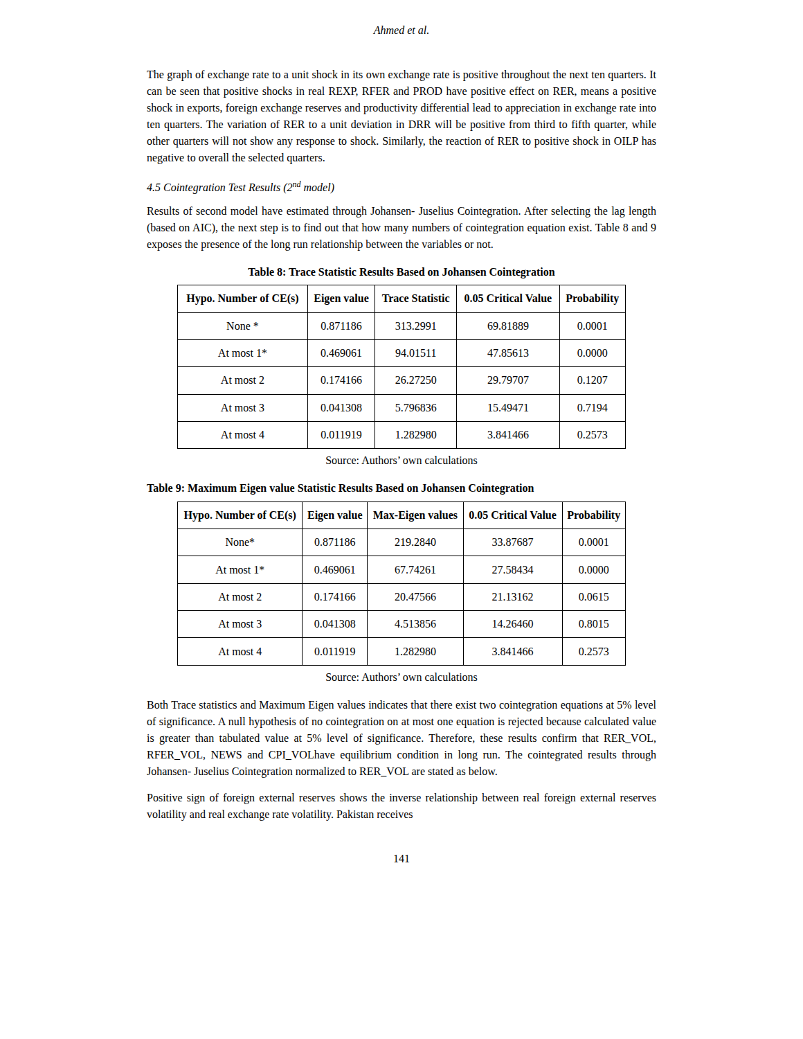Ahmed et al.
The graph of exchange rate to a unit shock in its own exchange rate is positive throughout the next ten quarters. It can be seen that positive shocks in real REXP, RFER and PROD have positive effect on RER, means a positive shock in exports, foreign exchange reserves and productivity differential lead to appreciation in exchange rate into ten quarters. The variation of RER to a unit deviation in DRR will be positive from third to fifth quarter, while other quarters will not show any response to shock. Similarly, the reaction of RER to positive shock in OILP has negative to overall the selected quarters.
4.5 Cointegration Test Results (2nd model)
Results of second model have estimated through Johansen- Juselius Cointegration. After selecting the lag length (based on AIC), the next step is to find out that how many numbers of cointegration equation exist. Table 8 and 9 exposes the presence of the long run relationship between the variables or not.
Table 8: Trace Statistic Results Based on Johansen Cointegration
| Hypo. Number of CE(s) | Eigen value | Trace Statistic | 0.05 Critical Value | Probability |
| --- | --- | --- | --- | --- |
| None * | 0.871186 | 313.2991 | 69.81889 | 0.0001 |
| At most 1* | 0.469061 | 94.01511 | 47.85613 | 0.0000 |
| At most 2 | 0.174166 | 26.27250 | 29.79707 | 0.1207 |
| At most 3 | 0.041308 | 5.796836 | 15.49471 | 0.7194 |
| At most 4 | 0.011919 | 1.282980 | 3.841466 | 0.2573 |
Source: Authors’ own calculations
Table 9: Maximum Eigen value Statistic Results Based on Johansen Cointegration
| Hypo. Number of CE(s) | Eigen value | Max-Eigen values | 0.05 Critical Value | Probability |
| --- | --- | --- | --- | --- |
| None* | 0.871186 | 219.2840 | 33.87687 | 0.0001 |
| At most 1* | 0.469061 | 67.74261 | 27.58434 | 0.0000 |
| At most 2 | 0.174166 | 20.47566 | 21.13162 | 0.0615 |
| At most 3 | 0.041308 | 4.513856 | 14.26460 | 0.8015 |
| At most 4 | 0.011919 | 1.282980 | 3.841466 | 0.2573 |
Source: Authors’ own calculations
Both Trace statistics and Maximum Eigen values indicates that there exist two cointegration equations at 5% level of significance. A null hypothesis of no cointegration on at most one equation is rejected because calculated value is greater than tabulated value at 5% level of significance. Therefore, these results confirm that RER_VOL, RFER_VOL, NEWS and CPI_VOLhave equilibrium condition in long run. The cointegrated results through Johansen- Juselius Cointegration normalized to RER_VOL are stated as below.
Positive sign of foreign external reserves shows the inverse relationship between real foreign external reserves volatility and real exchange rate volatility. Pakistan receives
141